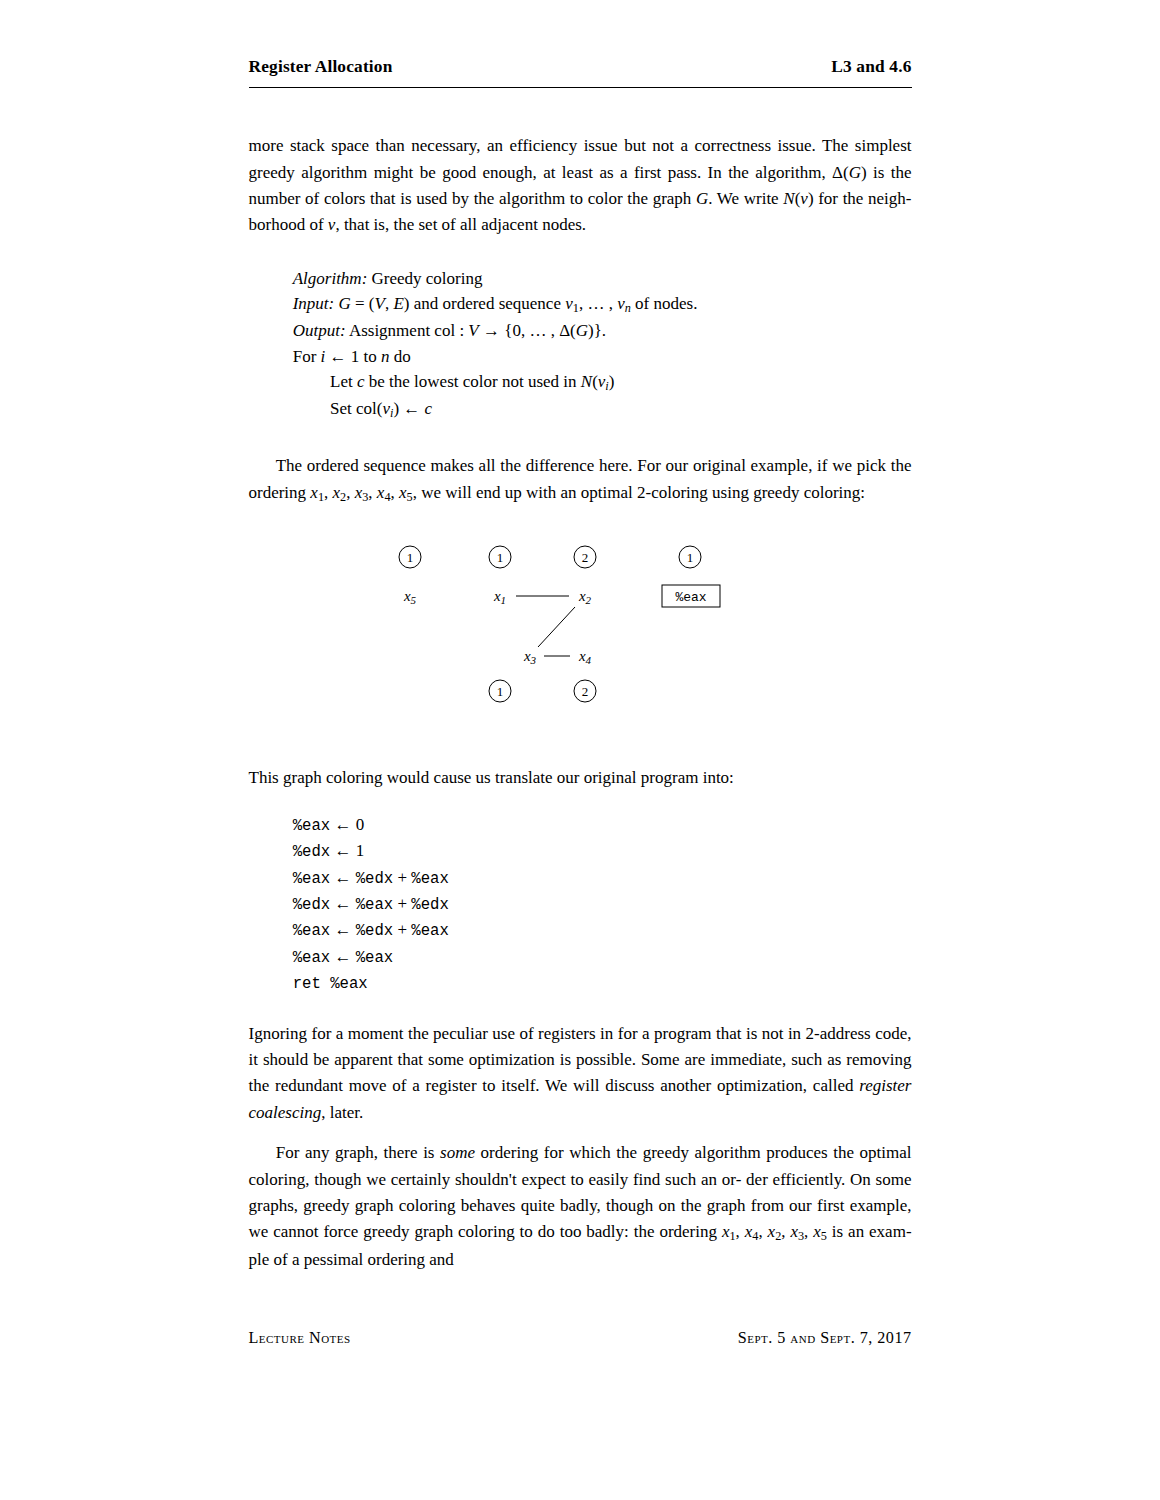Register Allocation L3 and 4.6
more stack space than necessary, an efficiency issue but not a correctness issue. The simplest greedy algorithm might be good enough, at least as a first pass. In the algorithm, Δ(G) is the number of colors that is used by the algorithm to color the graph G. We write N(v) for the neighborhood of v, that is, the set of all adjacent nodes.
Algorithm: Greedy coloring
Input: G = (V, E) and ordered sequence v1, … , vn of nodes.
Output: Assignment col : V → {0, … , Δ(G)}.
For i ← 1 to n do
Let c be the lowest color not used in N(vi)
Set col(vi) ← c
The ordered sequence makes all the difference here. For our original example, if we pick the ordering x1, x2, x3, x4, x5, we will end up with an optimal 2-coloring using greedy coloring:
1 1 2 1 x5 x1 x2 %eax x3 x4 1 2
This graph coloring would cause us translate our original program into:
%eax ← 0
%edx ← 1
%eax ← %edx + %eax
%edx ← %eax + %edx
%eax ← %edx + %eax
%eax ← %eax
ret %eax
Ignoring for a moment the peculiar use of registers in for a program that is not in 2-address code, it should be apparent that some optimization is possible. Some are immediate, such as removing the redundant move of a register to itself. We will discuss another optimization, called register coalescing, later.
For any graph, there is some ordering for which the greedy algorithm produces the optimal coloring, though we certainly shouldn't expect to easily find such an or- der efficiently. On some graphs, greedy graph coloring behaves quite badly, though on the graph from our first example, we cannot force greedy graph coloring to do too badly: the ordering x1, x4, x2, x3, x5 is an example of a pessimal ordering and
Lecture Notes Sept. 5 and Sept. 7, 2017